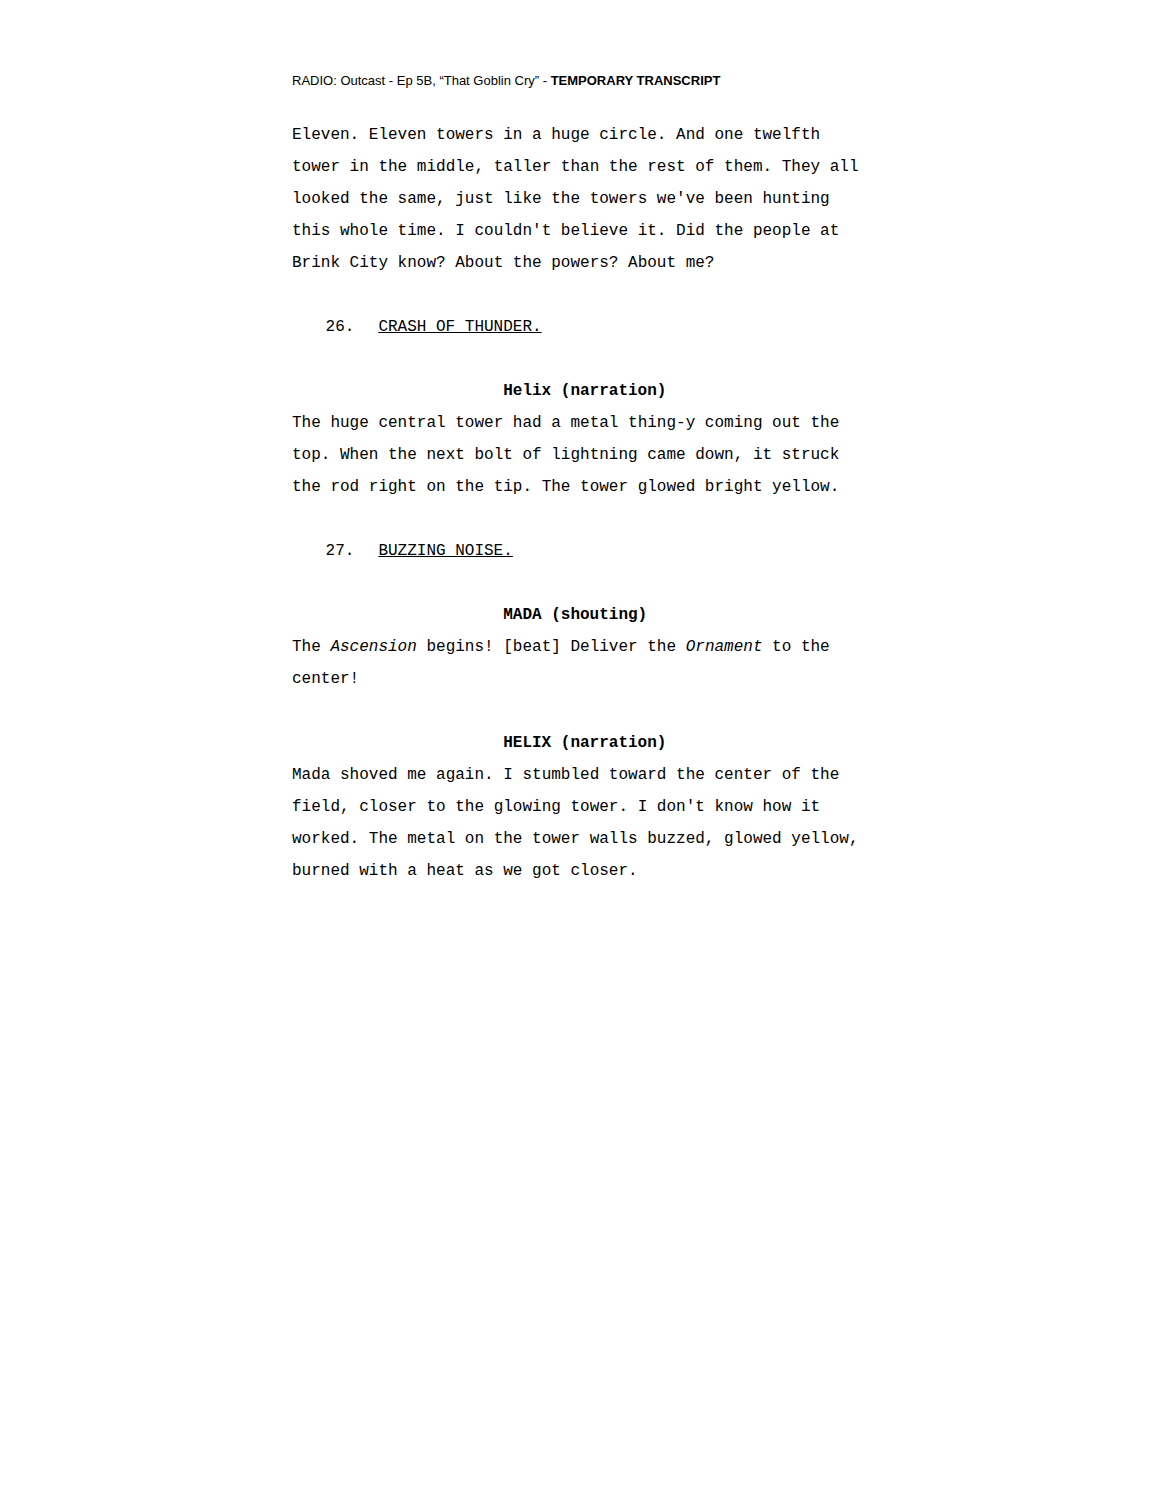RADIO: Outcast - Ep 5B, “That Goblin Cry” - TEMPORARY TRANSCRIPT
Eleven. Eleven towers in a huge circle. And one twelfth tower in the middle, taller than the rest of them. They all looked the same, just like the towers we've been hunting this whole time. I couldn't believe it. Did the people at Brink City know? About the powers? About me?
26. CRASH OF THUNDER.
Helix (narration)
The huge central tower had a metal thing-y coming out the top. When the next bolt of lightning came down, it struck the rod right on the tip. The tower glowed bright yellow.
27. BUZZING NOISE.
MADA (shouting)
The Ascension begins! [beat] Deliver the Ornament to the center!
HELIX (narration)
Mada shoved me again. I stumbled toward the center of the field, closer to the glowing tower. I don't know how it worked. The metal on the tower walls buzzed, glowed yellow, burned with a heat as we got closer.